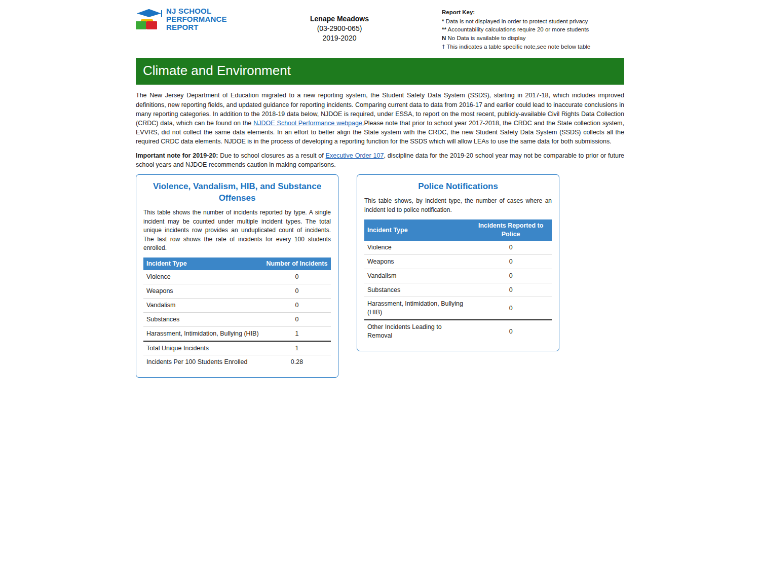NJ SCHOOL PERFORMANCE REPORT
Lenape Meadows
(03-2900-065)
2019-2020
Report Key:
* Data is not displayed in order to protect student privacy
** Accountability calculations require 20 or more students
N No Data is available to display
† This indicates a table specific note,see note below table
Climate and Environment
The New Jersey Department of Education migrated to a new reporting system, the Student Safety Data System (SSDS), starting in 2017-18, which includes improved definitions, new reporting fields, and updated guidance for reporting incidents. Comparing current data to data from 2016-17 and earlier could lead to inaccurate conclusions in many reporting categories. In addition to the 2018-19 data below, NJDOE is required, under ESSA, to report on the most recent, publicly-available Civil Rights Data Collection (CRDC) data, which can be found on the NJDOE School Performance webpage. Please note that prior to school year 2017-2018, the CRDC and the State collection system, EVVRS, did not collect the same data elements. In an effort to better align the State system with the CRDC, the new Student Safety Data System (SSDS) collects all the required CRDC data elements. NJDOE is in the process of developing a reporting function for the SSDS which will allow LEAs to use the same data for both submissions.
Important note for 2019-20: Due to school closures as a result of Executive Order 107, discipline data for the 2019-20 school year may not be comparable to prior or future school years and NJDOE recommends caution in making comparisons.
Violence, Vandalism, HIB, and Substance Offenses
This table shows the number of incidents reported by type. A single incident may be counted under multiple incident types. The total unique incidents row provides an unduplicated count of incidents. The last row shows the rate of incidents for every 100 students enrolled.
| Incident Type | Number of Incidents |
| --- | --- |
| Violence | 0 |
| Weapons | 0 |
| Vandalism | 0 |
| Substances | 0 |
| Harassment, Intimidation, Bullying (HIB) | 1 |
| Total Unique Incidents | 1 |
| Incidents Per 100 Students Enrolled | 0.28 |
Police Notifications
This table shows, by incident type, the number of cases where an incident led to police notification.
| Incident Type | Incidents Reported to Police |
| --- | --- |
| Violence | 0 |
| Weapons | 0 |
| Vandalism | 0 |
| Substances | 0 |
| Harassment, Intimidation, Bullying (HIB) | 0 |
| Other Incidents Leading to Removal | 0 |